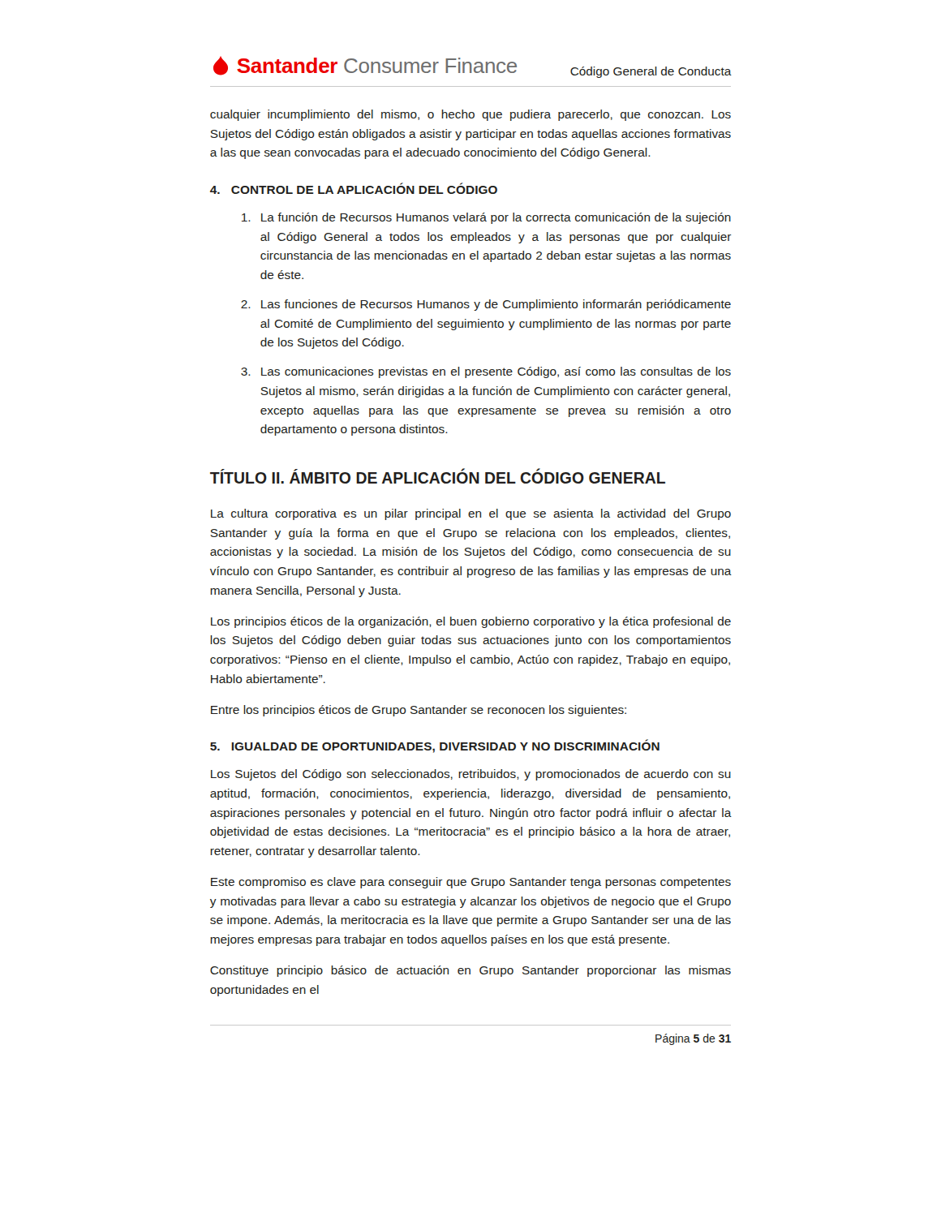Santander Consumer Finance
Código General de Conducta
cualquier incumplimiento del mismo, o hecho que pudiera parecerlo, que conozcan. Los Sujetos del Código están obligados a asistir y participar en todas aquellas acciones formativas a las que sean convocadas para el adecuado conocimiento del Código General.
4. CONTROL DE LA APLICACIÓN DEL CÓDIGO
La función de Recursos Humanos velará por la correcta comunicación de la sujeción al Código General a todos los empleados y a las personas que por cualquier circunstancia de las mencionadas en el apartado 2 deban estar sujetas a las normas de éste.
Las funciones de Recursos Humanos y de Cumplimiento informarán periódicamente al Comité de Cumplimiento del seguimiento y cumplimiento de las normas por parte de los Sujetos del Código.
Las comunicaciones previstas en el presente Código, así como las consultas de los Sujetos al mismo, serán dirigidas a la función de Cumplimiento con carácter general, excepto aquellas para las que expresamente se prevea su remisión a otro departamento o persona distintos.
TÍTULO II. ÁMBITO DE APLICACIÓN DEL CÓDIGO GENERAL
La cultura corporativa es un pilar principal en el que se asienta la actividad del Grupo Santander y guía la forma en que el Grupo se relaciona con los empleados, clientes, accionistas y la sociedad. La misión de los Sujetos del Código, como consecuencia de su vínculo con Grupo Santander, es contribuir al progreso de las familias y las empresas de una manera Sencilla, Personal y Justa.
Los principios éticos de la organización, el buen gobierno corporativo y la ética profesional de los Sujetos del Código deben guiar todas sus actuaciones junto con los comportamientos corporativos: “Pienso en el cliente, Impulso el cambio, Actúo con rapidez, Trabajo en equipo, Hablo abiertamente”.
Entre los principios éticos de Grupo Santander se reconocen los siguientes:
5. IGUALDAD DE OPORTUNIDADES, DIVERSIDAD Y NO DISCRIMINACIÓN
Los Sujetos del Código son seleccionados, retribuidos, y promocionados de acuerdo con su aptitud, formación, conocimientos, experiencia, liderazgo, diversidad de pensamiento, aspiraciones personales y potencial en el futuro. Ningún otro factor podrá influir o afectar la objetividad de estas decisiones. La “meritocracia” es el principio básico a la hora de atraer, retener, contratar y desarrollar talento.
Este compromiso es clave para conseguir que Grupo Santander tenga personas competentes y motivadas para llevar a cabo su estrategia y alcanzar los objetivos de negocio que el Grupo se impone. Además, la meritocracia es la llave que permite a Grupo Santander ser una de las mejores empresas para trabajar en todos aquellos países en los que está presente.
Constituye principio básico de actuación en Grupo Santander proporcionar las mismas oportunidades en el
Página 5 de 31